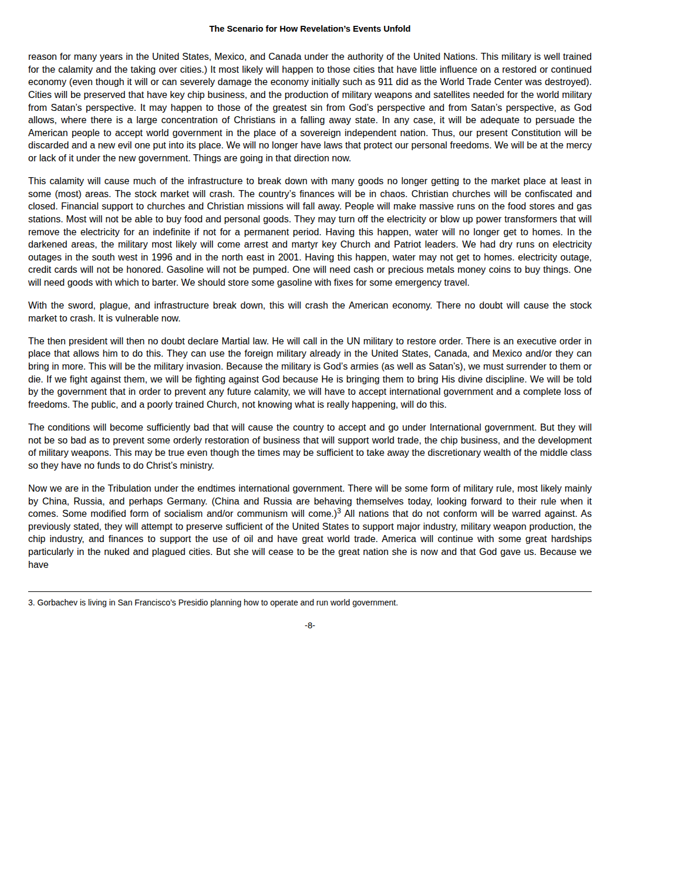The Scenario for How Revelation’s Events Unfold
reason for many years in the United States, Mexico, and Canada under the authority of the United Nations. This military is well trained for the calamity and the taking over cities.) It most likely will happen to those cities that have little influence on a restored or continued economy (even though it will or can severely damage the economy initially such as 911 did as the World Trade Center was destroyed). Cities will be preserved that have key chip business, and the production of military weapons and satellites needed for the world military from Satan’s perspective. It may happen to those of the greatest sin from God’s perspective and from Satan’s perspective, as God allows, where there is a large concentration of Christians in a falling away state. In any case, it will be adequate to persuade the American people to accept world government in the place of a sovereign independent nation. Thus, our present Constitution will be discarded and a new evil one put into its place. We will no longer have laws that protect our personal freedoms. We will be at the mercy or lack of it under the new government. Things are going in that direction now.
This calamity will cause much of the infrastructure to break down with many goods no longer getting to the market place at least in some (most) areas. The stock market will crash. The country’s finances will be in chaos. Christian churches will be confiscated and closed. Financial support to churches and Christian missions will fall away. People will make massive runs on the food stores and gas stations. Most will not be able to buy food and personal goods. They may turn off the electricity or blow up power transformers that will remove the electricity for an indefinite if not for a permanent period. Having this happen, water will no longer get to homes. In the darkened areas, the military most likely will come arrest and martyr key Church and Patriot leaders. We had dry runs on electricity outages in the south west in 1996 and in the north east in 2001. Having this happen, water may not get to homes. electricity outage, credit cards will not be honored. Gasoline will not be pumped. One will need cash or precious metals money coins to buy things. One will need goods with which to barter. We should store some gasoline with fixes for some emergency travel.
With the sword, plague, and infrastructure break down, this will crash the American economy. There no doubt will cause the stock market to crash. It is vulnerable now.
The then president will then no doubt declare Martial law. He will call in the UN military to restore order. There is an executive order in place that allows him to do this. They can use the foreign military already in the United States, Canada, and Mexico and/or they can bring in more. This will be the military invasion. Because the military is God’s armies (as well as Satan’s), we must surrender to them or die. If we fight against them, we will be fighting against God because He is bringing them to bring His divine discipline. We will be told by the government that in order to prevent any future calamity, we will have to accept international government and a complete loss of freedoms. The public, and a poorly trained Church, not knowing what is really happening, will do this.
The conditions will become sufficiently bad that will cause the country to accept and go under International government. But they will not be so bad as to prevent some orderly restoration of business that will support world trade, the chip business, and the development of military weapons. This may be true even though the times may be sufficient to take away the discretionary wealth of the middle class so they have no funds to do Christ’s ministry.
Now we are in the Tribulation under the endtimes international government. There will be some form of military rule, most likely mainly by China, Russia, and perhaps Germany. (China and Russia are behaving themselves today, looking forward to their rule when it comes. Some modified form of socialism and/or communism will come.)3 All nations that do not conform will be warred against. As previously stated, they will attempt to preserve sufficient of the United States to support major industry, military weapon production, the chip industry, and finances to support the use of oil and have great world trade. America will continue with some great hardships particularly in the nuked and plagued cities. But she will cease to be the great nation she is now and that God gave us. Because we have
3. Gorbachev is living in San Francisco’s Presidio planning how to operate and run world government.
-8-